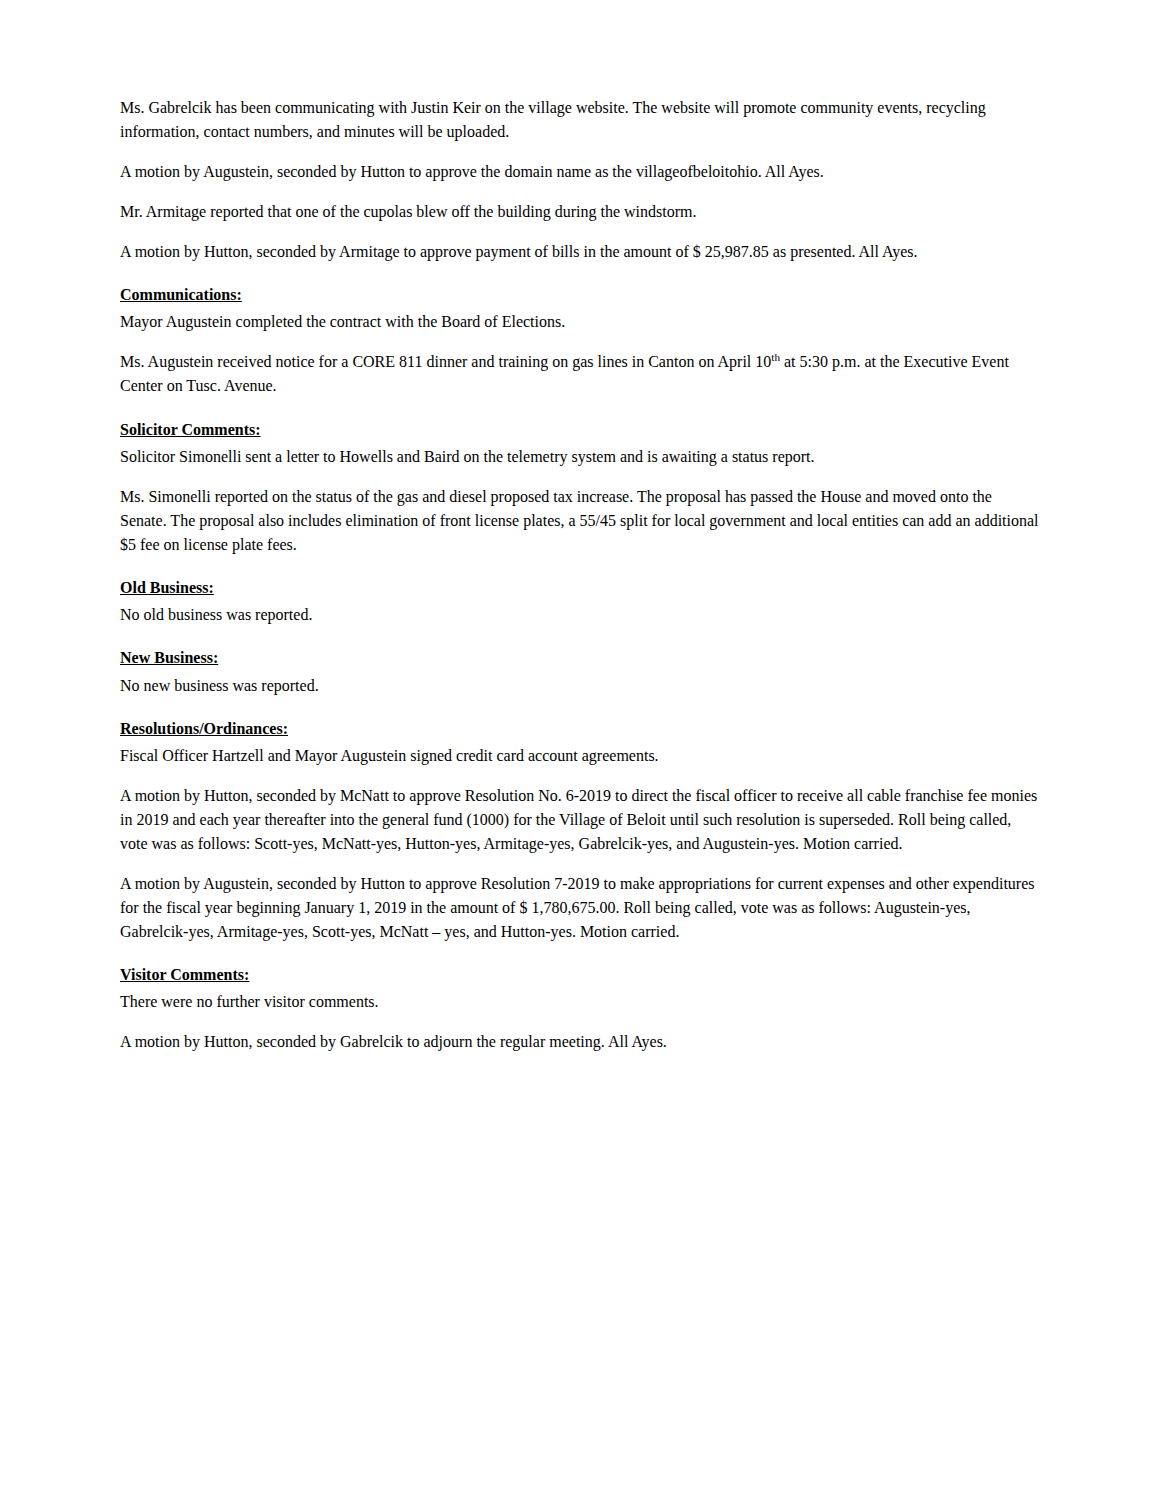Ms. Gabrelcik has been communicating with Justin Keir on the village website. The website will promote community events, recycling information, contact numbers, and minutes will be uploaded.
A motion by Augustein, seconded by Hutton to approve the domain name as the villageofbeloitohio. All Ayes.
Mr. Armitage reported that one of the cupolas blew off the building during the windstorm.
A motion by Hutton, seconded by Armitage to approve payment of bills in the amount of $ 25,987.85 as presented. All Ayes.
Communications:
Mayor Augustein completed the contract with the Board of Elections.
Ms. Augustein received notice for a CORE 811 dinner and training on gas lines in Canton on April 10th at 5:30 p.m. at the Executive Event Center on Tusc. Avenue.
Solicitor Comments:
Solicitor Simonelli sent a letter to Howells and Baird on the telemetry system and is awaiting a status report.
Ms. Simonelli reported on the status of the gas and diesel proposed tax increase. The proposal has passed the House and moved onto the Senate. The proposal also includes elimination of front license plates, a 55/45 split for local government and local entities can add an additional $5 fee on license plate fees.
Old Business:
No old business was reported.
New Business:
No new business was reported.
Resolutions/Ordinances:
Fiscal Officer Hartzell and Mayor Augustein signed credit card account agreements.
A motion by Hutton, seconded by McNatt to approve Resolution No. 6-2019 to direct the fiscal officer to receive all cable franchise fee monies in 2019 and each year thereafter into the general fund (1000) for the Village of Beloit until such resolution is superseded. Roll being called, vote was as follows: Scott-yes, McNatt-yes, Hutton-yes, Armitage-yes, Gabrelcik-yes, and Augustein-yes. Motion carried.
A motion by Augustein, seconded by Hutton to approve Resolution 7-2019 to make appropriations for current expenses and other expenditures for the fiscal year beginning January 1, 2019 in the amount of $ 1,780,675.00. Roll being called, vote was as follows: Augustein-yes, Gabrelcik-yes, Armitage-yes, Scott-yes, McNatt – yes, and Hutton-yes. Motion carried.
Visitor Comments:
There were no further visitor comments.
A motion by Hutton, seconded by Gabrelcik to adjourn the regular meeting. All Ayes.